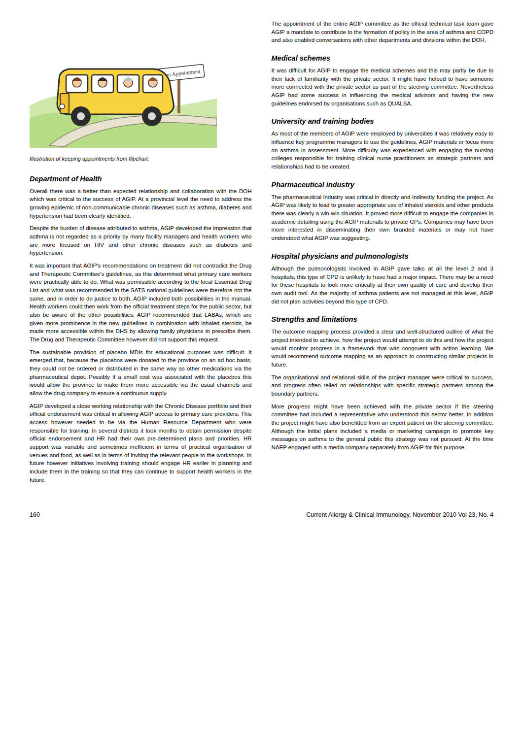Next Appointment
Illustration of keeping appointments from flipchart.
Department of Health
Overall there was a better than expected relationship and collaboration with the DOH which was critical to the success of AGIP. At a provincial level the need to address the growing epidemic of non-communicable chronic diseases such as asthma, diabetes and hypertension had been clearly identified.
Despite the burden of disease attributed to asthma, AGIP developed the impression that asthma is not regarded as a priority by many facility managers and health workers who are more focused on HIV and other chronic diseases such as diabetes and hypertension.
It was important that AGIP's recommendations on treatment did not contradict the Drug and Therapeutic Committee's guidelines, as this determined what primary care workers were practically able to do. What was permissible according to the local Essential Drug List and what was recommended in the SATS national guidelines were therefore not the same, and in order to do justice to both, AGIP included both possibilities in the manual. Health workers could then work from the official treatment steps for the public sector, but also be aware of the other possibilities. AGIP recommended that LABAs, which are given more prominence in the new guidelines in combination with inhaled steroids, be made more accessible within the DHS by allowing family physicians to prescribe them. The Drug and Therapeutic Committee however did not support this request.
The sustainable provision of placebo MDIs for educational purposes was difficult. It emerged that, because the placebos were donated to the province on an ad hoc basis, they could not be ordered or distributed in the same way as other medications via the pharmaceutical depot. Possibly if a small cost was associated with the placebos this would allow the province to make them more accessible via the usual channels and allow the drug company to ensure a continuous supply.
AGIP developed a close working relationship with the Chronic Disease portfolio and their official endorsement was critical in allowing AGIP access to primary care providers. This access however needed to be via the Human Resource Department who were responsible for training. In several districts it took months to obtain permission despite official endorsement and HR had their own pre-determined plans and priorities. HR support was variable and sometimes inefficient in terms of practical organisation of venues and food, as well as in terms of inviting the relevant people to the workshops. In future however initiatives involving training should engage HR earlier in planning and include them in the training so that they can continue to support health workers in the future.
The appointment of the entire AGIP committee as the official technical task team gave AGIP a mandate to contribute to the formation of policy in the area of asthma and COPD and also enabled conversations with other departments and divisions within the DOH.
Medical schemes
It was difficult for AGIP to engage the medical schemes and this may partly be due to their lack of familiarity with the private sector. It might have helped to have someone more connected with the private sector as part of the steering committee. Nevertheless AGIP had some success in influencing the medical advisors and having the new guidelines endorsed by organisations such as QUALSA.
University and training bodies
As most of the members of AGIP were employed by universities it was relatively easy to influence key programme managers to use the guidelines, AGIP materials or focus more on asthma in assessment. More difficulty was experienced with engaging the nursing colleges responsible for training clinical nurse practitioners as strategic partners and relationships had to be created.
Pharmaceutical industry
The pharmaceutical industry was critical in directly and indirectly funding the project. As AGIP was likely to lead to greater appropriate use of inhaled steroids and other products there was clearly a win-win situation. It proved more difficult to engage the companies in academic detailing using the AGIP materials to private GPs. Companies may have been more interested in disseminating their own branded materials or may not have understood what AGIP was suggesting.
Hospital physicians and pulmonologists
Although the pulmonologists involved in AGIP gave talks at all the level 2 and 3 hospitals, this type of CPD is unlikely to have had a major impact. There may be a need for these hospitals to look more critically at their own quality of care and develop their own audit tool. As the majority of asthma patients are not managed at this level, AGIP did not plan activities beyond this type of CPD.
Strengths and limitations
The outcome mapping process provided a clear and well-structured outline of what the project intended to achieve, how the project would attempt to do this and how the project would monitor progress in a framework that was congruent with action learning. We would recommend outcome mapping as an approach to constructing similar projects in future.
The organisational and relational skills of the project manager were critical to success, and progress often relied on relationships with specific strategic partners among the boundary partners.
More progress might have been achieved with the private sector if the steering committee had included a representative who understood this sector better. In addition the project might have also benefitted from an expert patient on the steering committee. Although the initial plans included a media or marketing campaign to promote key messages on asthma to the general public this strategy was not pursued. At the time NAEP engaged with a media company separately from AGIP for this purpose.
160
Current Allergy & Clinical Immunology, November 2010 Vol 23, No. 4